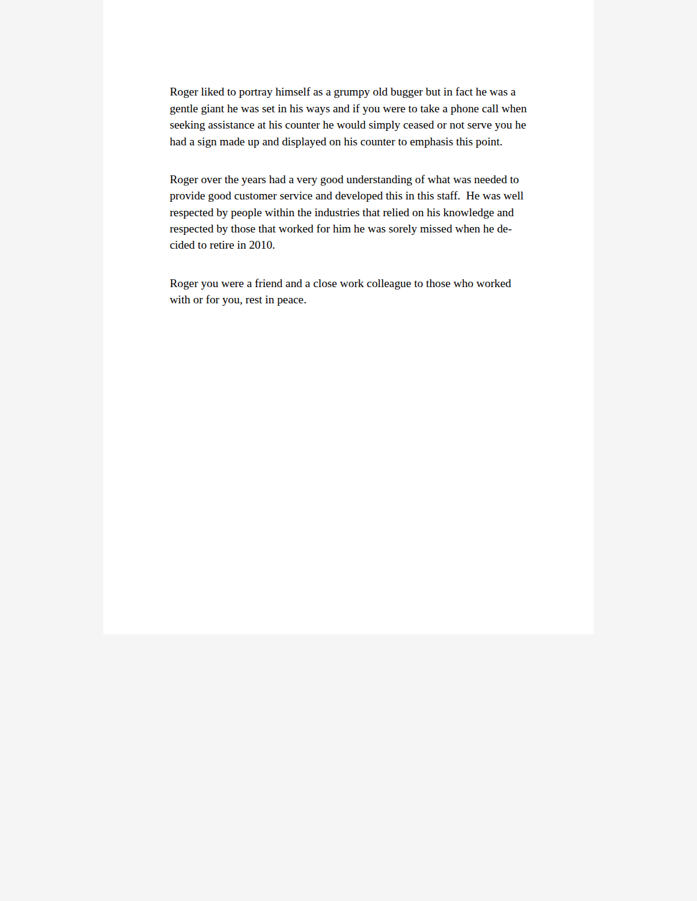Roger liked to portray himself as a grumpy old bugger but in fact he was a gentle giant he was set in his ways and if you were to take a phone call when seeking assistance at his counter he would simply ceased or not serve you he had a sign made up and displayed on his counter to emphasis this point.
Roger over the years had a very good understanding of what was needed to provide good customer service and developed this in this staff. He was well respected by people within the industries that relied on his knowledge and respected by those that worked for him he was sorely missed when he decided to retire in 2010.
Roger you were a friend and a close work colleague to those who worked with or for you, rest in peace.